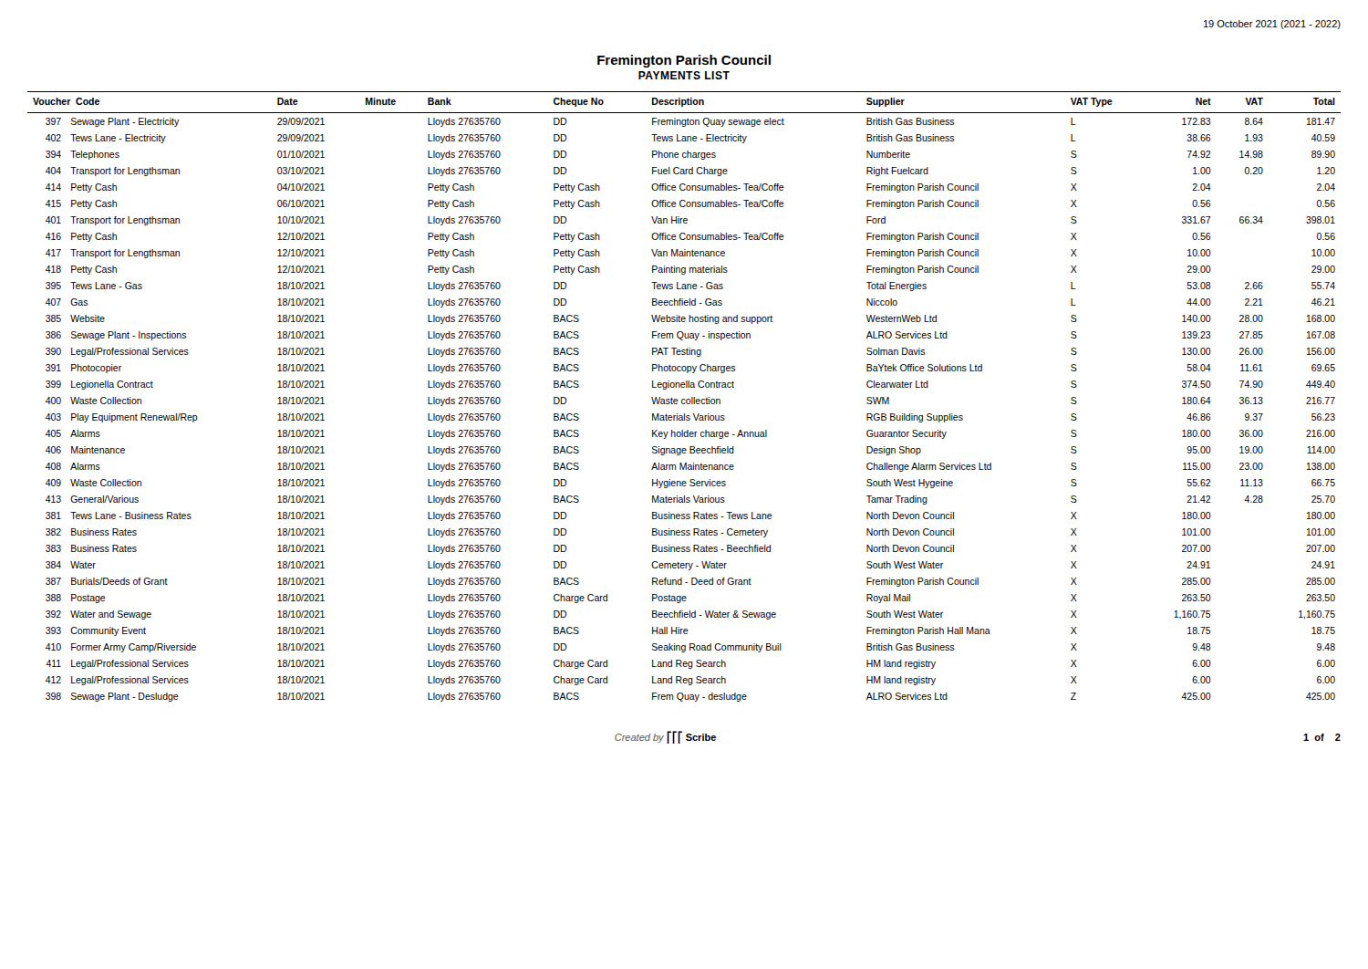19 October 2021 (2021 - 2022)
Fremington Parish Council
PAYMENTS LIST
| Voucher Code | Date | Minute | Bank | Cheque No | Description | Supplier | VAT Type | Net | VAT | Total |
| --- | --- | --- | --- | --- | --- | --- | --- | --- | --- | --- |
| 397 | Sewage Plant - Electricity | 29/09/2021 | | Lloyds 27635760 | DD | Fremington Quay sewage elect | British Gas Business | L | 172.83 | 8.64 | 181.47 |
| 402 | Tews Lane - Electricity | 29/09/2021 | | Lloyds 27635760 | DD | Tews Lane - Electricity | British Gas Business | L | 38.66 | 1.93 | 40.59 |
| 394 | Telephones | 01/10/2021 | | Lloyds 27635760 | DD | Phone charges | Numberite | S | 74.92 | 14.98 | 89.90 |
| 404 | Transport for Lengthsman | 03/10/2021 | | Lloyds 27635760 | DD | Fuel Card Charge | Right Fuelcard | S | 1.00 | 0.20 | 1.20 |
| 414 | Petty Cash | 04/10/2021 | | Petty Cash | Petty Cash | Office Consumables- Tea/Coffe | Fremington Parish Council | X | 2.04 | | 2.04 |
| 415 | Petty Cash | 06/10/2021 | | Petty Cash | Petty Cash | Office Consumables- Tea/Coffe | Fremington Parish Council | X | 0.56 | | 0.56 |
| 401 | Transport for Lengthsman | 10/10/2021 | | Lloyds 27635760 | DD | Van Hire | Ford | S | 331.67 | 66.34 | 398.01 |
| 416 | Petty Cash | 12/10/2021 | | Petty Cash | Petty Cash | Office Consumables- Tea/Coffe | Fremington Parish Council | X | 0.56 | | 0.56 |
| 417 | Transport for Lengthsman | 12/10/2021 | | Petty Cash | Petty Cash | Van Maintenance | Fremington Parish Council | X | 10.00 | | 10.00 |
| 418 | Petty Cash | 12/10/2021 | | Petty Cash | Petty Cash | Painting materials | Fremington Parish Council | X | 29.00 | | 29.00 |
| 395 | Tews Lane - Gas | 18/10/2021 | | Lloyds 27635760 | DD | Tews Lane - Gas | Total Energies | L | 53.08 | 2.66 | 55.74 |
| 407 | Gas | 18/10/2021 | | Lloyds 27635760 | DD | Beechfield - Gas | Niccolo | L | 44.00 | 2.21 | 46.21 |
| 385 | Website | 18/10/2021 | | Lloyds 27635760 | BACS | Website hosting and support | WesternWeb Ltd | S | 140.00 | 28.00 | 168.00 |
| 386 | Sewage Plant - Inspections | 18/10/2021 | | Lloyds 27635760 | BACS | Frem Quay - inspection | ALRO Services Ltd | S | 139.23 | 27.85 | 167.08 |
| 390 | Legal/Professional Services | 18/10/2021 | | Lloyds 27635760 | BACS | PAT Testing | Solman Davis | S | 130.00 | 26.00 | 156.00 |
| 391 | Photocopier | 18/10/2021 | | Lloyds 27635760 | BACS | Photocopy Charges | BaYtek Office Solutions Ltd | S | 58.04 | 11.61 | 69.65 |
| 399 | Legionella Contract | 18/10/2021 | | Lloyds 27635760 | BACS | Legionella Contract | Clearwater Ltd | S | 374.50 | 74.90 | 449.40 |
| 400 | Waste Collection | 18/10/2021 | | Lloyds 27635760 | DD | Waste collection | SWM | S | 180.64 | 36.13 | 216.77 |
| 403 | Play Equipment Renewal/Rep | 18/10/2021 | | Lloyds 27635760 | BACS | Materials Various | RGB Building Supplies | S | 46.86 | 9.37 | 56.23 |
| 405 | Alarms | 18/10/2021 | | Lloyds 27635760 | BACS | Key holder charge - Annual | Guarantor Security | S | 180.00 | 36.00 | 216.00 |
| 406 | Maintenance | 18/10/2021 | | Lloyds 27635760 | BACS | Signage Beechfield | Design Shop | S | 95.00 | 19.00 | 114.00 |
| 408 | Alarms | 18/10/2021 | | Lloyds 27635760 | BACS | Alarm Maintenance | Challenge Alarm Services Ltd | S | 115.00 | 23.00 | 138.00 |
| 409 | Waste Collection | 18/10/2021 | | Lloyds 27635760 | DD | Hygiene Services | South West Hygeine | S | 55.62 | 11.13 | 66.75 |
| 413 | General/Various | 18/10/2021 | | Lloyds 27635760 | BACS | Materials Various | Tamar Trading | S | 21.42 | 4.28 | 25.70 |
| 381 | Tews Lane - Business Rates | 18/10/2021 | | Lloyds 27635760 | DD | Business Rates - Tews Lane | North Devon Council | X | 180.00 | | 180.00 |
| 382 | Business Rates | 18/10/2021 | | Lloyds 27635760 | DD | Business Rates - Cemetery | North Devon Council | X | 101.00 | | 101.00 |
| 383 | Business Rates | 18/10/2021 | | Lloyds 27635760 | DD | Business Rates - Beechfield | North Devon Council | X | 207.00 | | 207.00 |
| 384 | Water | 18/10/2021 | | Lloyds 27635760 | DD | Cemetery - Water | South West Water | X | 24.91 | | 24.91 |
| 387 | Burials/Deeds of Grant | 18/10/2021 | | Lloyds 27635760 | BACS | Refund - Deed of Grant | Fremington Parish Council | X | 285.00 | | 285.00 |
| 388 | Postage | 18/10/2021 | | Lloyds 27635760 | Charge Card | Postage | Royal Mail | X | 263.50 | | 263.50 |
| 392 | Water and Sewage | 18/10/2021 | | Lloyds 27635760 | DD | Beechfield - Water & Sewage | South West Water | X | 1,160.75 | | 1,160.75 |
| 393 | Community Event | 18/10/2021 | | Lloyds 27635760 | BACS | Hall Hire | Fremington Parish Hall Mana | X | 18.75 | | 18.75 |
| 410 | Former Army Camp/Riverside | 18/10/2021 | | Lloyds 27635760 | DD | Seaking Road Community Buil | British Gas Business | X | 9.48 | | 9.48 |
| 411 | Legal/Professional Services | 18/10/2021 | | Lloyds 27635760 | Charge Card | Land Reg Search | HM land registry | X | 6.00 | | 6.00 |
| 412 | Legal/Professional Services | 18/10/2021 | | Lloyds 27635760 | Charge Card | Land Reg Search | HM land registry | X | 6.00 | | 6.00 |
| 398 | Sewage Plant - Desludge | 18/10/2021 | | Lloyds 27635760 | BACS | Frem Quay - desludge | ALRO Services Ltd | Z | 425.00 | | 425.00 |
1 of 2 Created by ⎡⎡⎡ Scribe